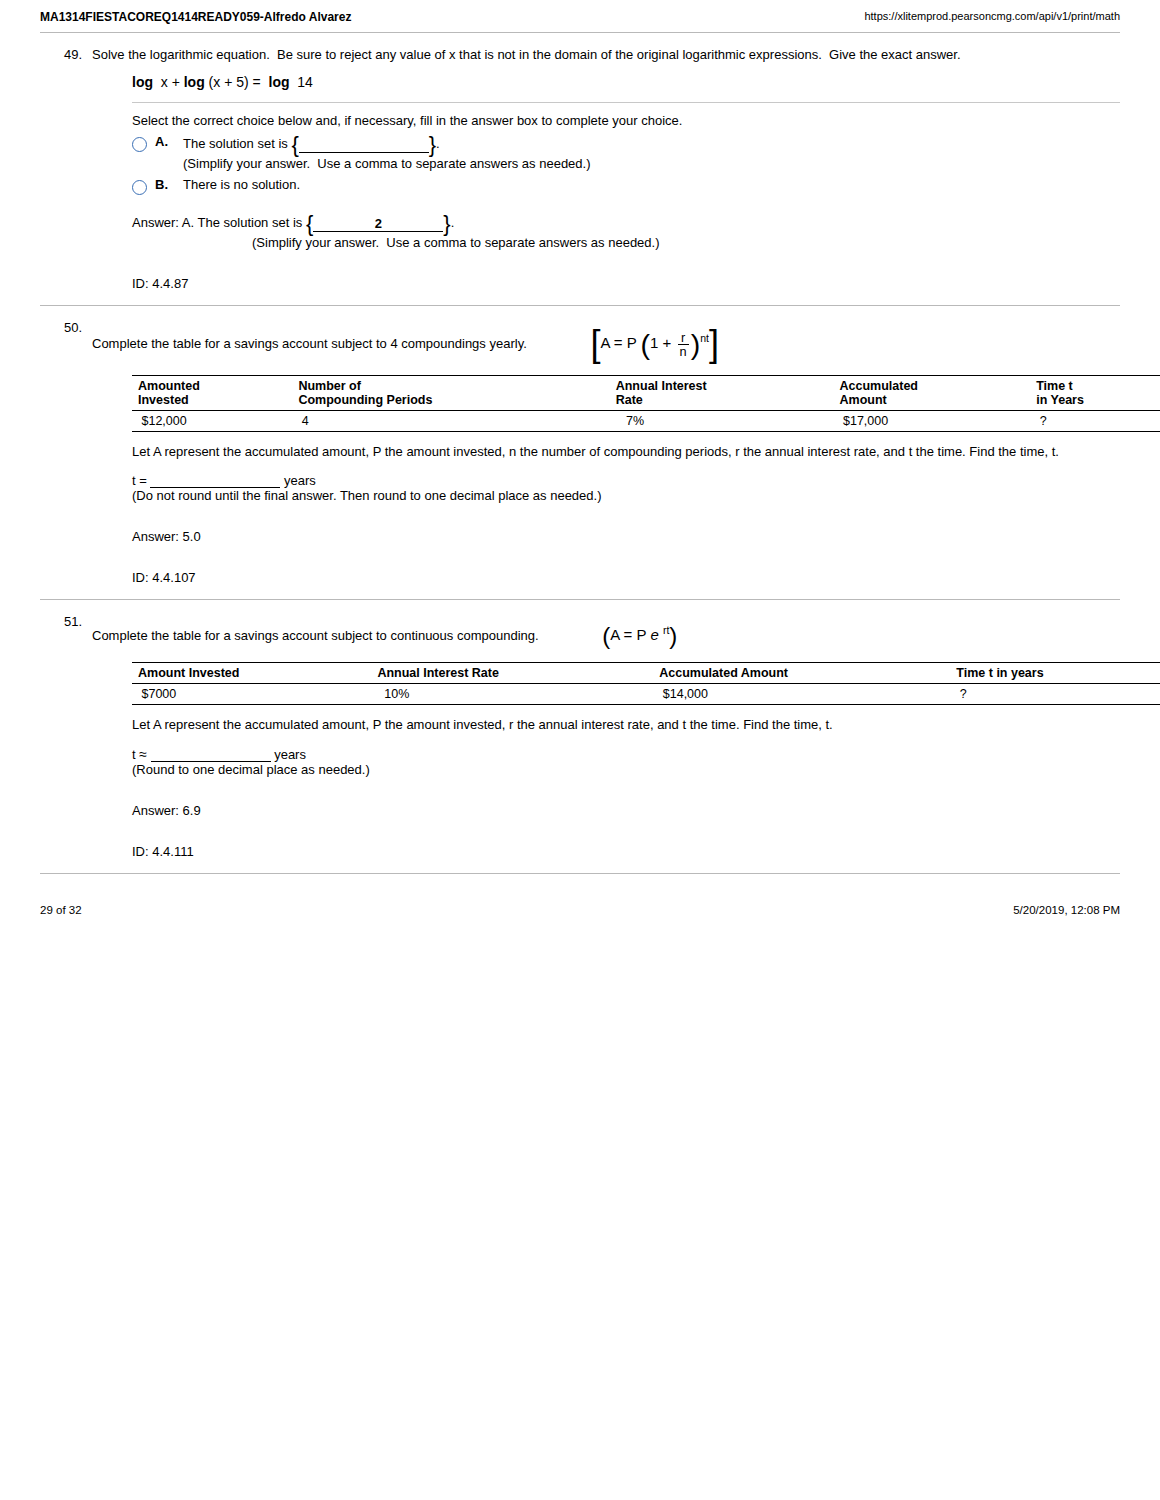MA1314FIESTACOREQ1414READY059-Alfredo Alvarez
https://xlitemprod.pearsoncmg.com/api/v1/print/math
49.
Solve the logarithmic equation. Be sure to reject any value of x that is not in the domain of the original logarithmic expressions. Give the exact answer.
log x + log (x + 5) = log 14
Select the correct choice below and, if necessary, fill in the answer box to complete your choice.
A. The solution set is { }.
(Simplify your answer. Use a comma to separate answers as needed.)
B. There is no solution.
Answer: A. The solution set is {2}.
(Simplify your answer. Use a comma to separate answers as needed.)
ID: 4.4.87
50.
Complete the table for a savings account subject to 4 compoundings yearly.
[A = P (1 + rn)nt]
| Amounted Invested | Number of Compounding Periods | Annual Interest Rate | Accumulated Amount | Time t in Years |
| --- | --- | --- | --- | --- |
| $12,000 | 4 | 7% | $17,000 | ? |
Let A represent the accumulated amount, P the amount invested, n the number of compounding periods, r the annual interest rate, and t the time. Find the time, t.
t = years
(Do not round until the final answer. Then round to one decimal place as needed.)
Answer: 5.0
ID: 4.4.107
51.
Complete the table for a savings account subject to continuous compounding.
(A = P e rt)
| Amount Invested | Annual Interest Rate | Accumulated Amount | Time t in years |
| --- | --- | --- | --- |
| $7000 | 10% | $14,000 | ? |
Let A represent the accumulated amount, P the amount invested, r the annual interest rate, and t the time. Find the time, t.
t ≈ years
(Round to one decimal place as needed.)
Answer: 6.9
ID: 4.4.111
29 of 32
5/20/2019, 12:08 PM